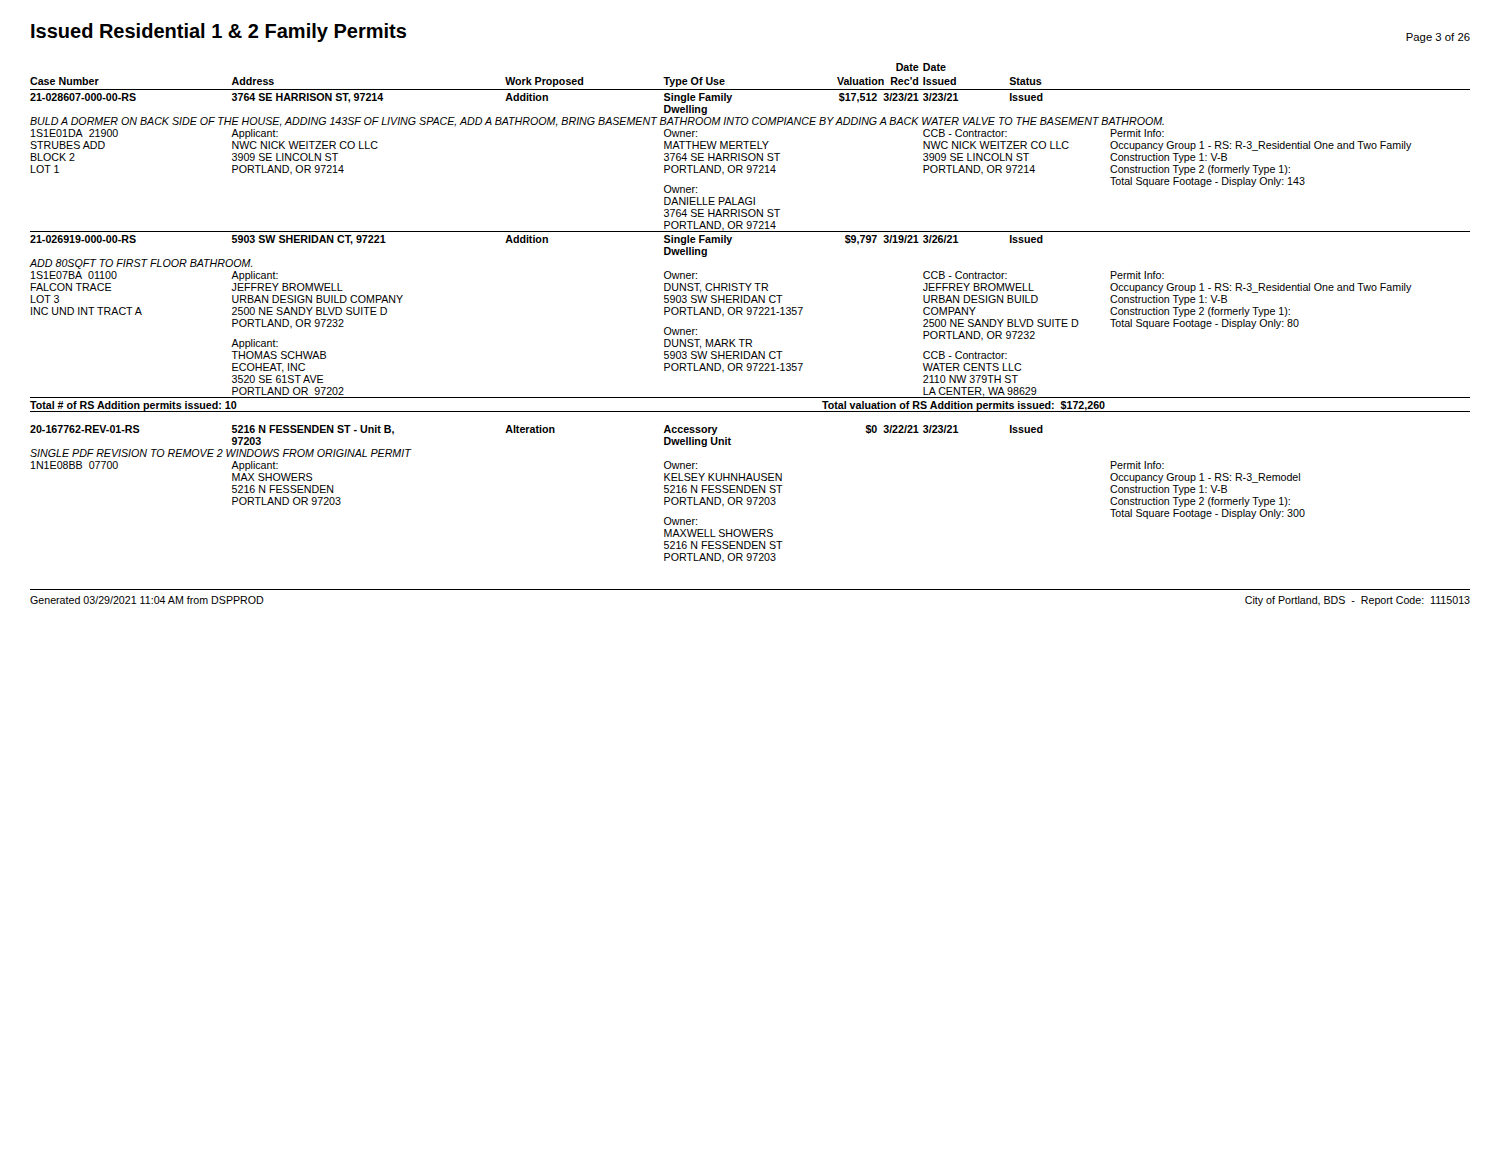Issued Residential 1 & 2 Family Permits
Page 3 of 26
| | | | | Date | Date | | |
| --- | --- | --- | --- | --- | --- | --- | --- |
| Case Number | Address | Work Proposed | Type Of Use | Valuation Rec'd | Issued | Status | |
| 21-028607-000-00-RS | 3764 SE HARRISON ST, 97214 | Addition | Single Family Dwelling | $17,512 3/23/21 | 3/23/21 | Issued | |
| BULD A DORMER ON BACK SIDE OF THE HOUSE, ADDING 143SF OF LIVING SPACE, ADD A BATHROOM, BRING BASEMENT BATHROOM INTO COMPIANCE BY ADDING A BACK WATER VALVE TO THE BASEMENT BATHROOM. |
| 1S1E01DA 21900 STRUBES ADD BLOCK 2 LOT 1 | Applicant: NWC NICK WEITZER CO LLC 3909 SE LINCOLN ST PORTLAND, OR 97214 | Owner: MATTHEW MERTELY 3764 SE HARRISON ST PORTLAND, OR 97214 Owner: DANIELLE PALAGI 3764 SE HARRISON ST PORTLAND, OR 97214 | CCB - Contractor: NWC NICK WEITZER CO LLC 3909 SE LINCOLN ST PORTLAND, OR 97214 | Permit Info: Occupancy Group 1 - RS: R-3_Residential One and Two Family Construction Type 1: V-B Construction Type 2 (formerly Type 1): Total Square Footage - Display Only: 143 |
| 21-026919-000-00-RS | 5903 SW SHERIDAN CT, 97221 | Addition | Single Family Dwelling | $9,797 3/19/21 | 3/26/21 | Issued | |
| ADD 80SQFT TO FIRST FLOOR BATHROOM. |
| 1S1E07BA 01100 FALCON TRACE LOT 3 INC UND INT TRACT A | Applicant: JEFFREY BROMWELL URBAN DESIGN BUILD COMPANY 2500 NE SANDY BLVD SUITE D PORTLAND, OR 97232 Applicant: THOMAS SCHWAB ECOHEAT, INC 3520 SE 61ST AVE PORTLAND OR 97202 | Owner: DUNST, CHRISTY TR 5903 SW SHERIDAN CT PORTLAND, OR 97221-1357 Owner: DUNST, MARK TR 5903 SW SHERIDAN CT PORTLAND, OR 97221-1357 | CCB - Contractor: JEFFREY BROMWELL URBAN DESIGN BUILD COMPANY 2500 NE SANDY BLVD SUITE D PORTLAND, OR 97232 CCB - Contractor: WATER CENTS LLC 2110 NW 379TH ST LA CENTER, WA 98629 | Permit Info: Occupancy Group 1 - RS: R-3_Residential One and Two Family Construction Type 1: V-B Construction Type 2 (formerly Type 1): Total Square Footage - Display Only: 80 |
| Total # of RS Addition permits issued: 10 | Total valuation of RS Addition permits issued: $172,260 |
| 20-167762-REV-01-RS | 5216 N FESSENDEN ST - Unit B, 97203 | Alteration | Accessory Dwelling Unit | $0 3/22/21 | 3/23/21 | Issued | |
| SINGLE PDF REVISION TO REMOVE 2 WINDOWS FROM ORIGINAL PERMIT |
| 1N1E08BB 07700 | Applicant: MAX SHOWERS 5216 N FESSENDEN PORTLAND OR 97203 | Owner: KELSEY KUHNHAUSEN 5216 N FESSENDEN ST PORTLAND, OR 97203 Owner: MAXWELL SHOWERS 5216 N FESSENDEN ST PORTLAND, OR 97203 | | Permit Info: Occupancy Group 1 - RS: R-3_Remodel Construction Type 1: V-B Construction Type 2 (formerly Type 1): Total Square Footage - Display Only: 300 |
Generated 03/29/2021 11:04 AM from DSPPROD
City of Portland, BDS - Report Code: 1115013